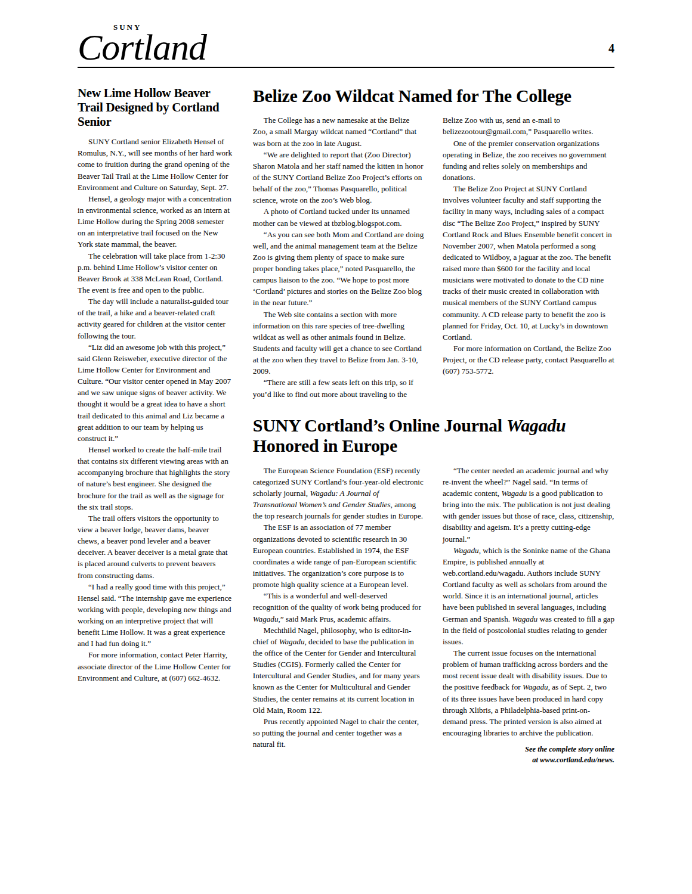SUNY Cortland
4
New Lime Hollow Beaver Trail Designed by Cortland Senior
SUNY Cortland senior Elizabeth Hensel of Romulus, N.Y., will see months of her hard work come to fruition during the grand opening of the Beaver Tail Trail at the Lime Hollow Center for Environment and Culture on Saturday, Sept. 27.
Hensel, a geology major with a concentration in environmental science, worked as an intern at Lime Hollow during the Spring 2008 semester on an interpretative trail focused on the New York state mammal, the beaver.
The celebration will take place from 1-2:30 p.m. behind Lime Hollow’s visitor center on Beaver Brook at 338 McLean Road, Cortland. The event is free and open to the public.
The day will include a naturalist-guided tour of the trail, a hike and a beaver-related craft activity geared for children at the visitor center following the tour.
“Liz did an awesome job with this project,” said Glenn Reisweber, executive director of the Lime Hollow Center for Environment and Culture. “Our visitor center opened in May 2007 and we saw unique signs of beaver activity. We thought it would be a great idea to have a short trail dedicated to this animal and Liz became a great addition to our team by helping us construct it.”
Hensel worked to create the half-mile trail that contains six different viewing areas with an accompanying brochure that highlights the story of nature’s best engineer. She designed the brochure for the trail as well as the signage for the six trail stops.
The trail offers visitors the opportunity to view a beaver lodge, beaver dams, beaver chews, a beaver pond leveler and a beaver deceiver. A beaver deceiver is a metal grate that is placed around culverts to prevent beavers from constructing dams.
“I had a really good time with this project,” Hensel said. “The internship gave me experience working with people, developing new things and working on an interpretive project that will benefit Lime Hollow. It was a great experience and I had fun doing it.”
For more information, contact Peter Harrity, associate director of the Lime Hollow Center for Environment and Culture, at (607) 662-4632.
Belize Zoo Wildcat Named for The College
The College has a new namesake at the Belize Zoo, a small Margay wildcat named “Cortland” that was born at the zoo in late August.
“We are delighted to report that (Zoo Director) Sharon Matola and her staff named the kitten in honor of the SUNY Cortland Belize Zoo Project’s efforts on behalf of the zoo,” Thomas Pasquarello, political science, wrote on the zoo’s Web blog.
A photo of Cortland tucked under its unnamed mother can be viewed at tbzblog.blogspot.com.
“As you can see both Mom and Cortland are doing well, and the animal management team at the Belize Zoo is giving them plenty of space to make sure proper bonding takes place,” noted Pasquarello, the campus liaison to the zoo. “We hope to post more ‘Cortland’ pictures and stories on the Belize Zoo blog in the near future.”
The Web site contains a section with more information on this rare species of tree-dwelling wildcat as well as other animals found in Belize. Students and faculty will get a chance to see Cortland at the zoo when they travel to Belize from Jan. 3-10, 2009.
“There are still a few seats left on this trip, so if you’d like to find out more about traveling to the Belize Zoo with us, send an e-mail to belizezootour@gmail.com,” Pasquarello writes.
One of the premier conservation organizations operating in Belize, the zoo receives no government funding and relies solely on memberships and donations.
The Belize Zoo Project at SUNY Cortland involves volunteer faculty and staff supporting the facility in many ways, including sales of a compact disc “The Belize Zoo Project,” inspired by SUNY Cortland Rock and Blues Ensemble benefit concert in November 2007, when Matola performed a song dedicated to Wildboy, a jaguar at the zoo. The benefit raised more than $600 for the facility and local musicians were motivated to donate to the CD nine tracks of their music created in collaboration with musical members of the SUNY Cortland campus community. A CD release party to benefit the zoo is planned for Friday, Oct. 10, at Lucky’s in downtown Cortland.
For more information on Cortland, the Belize Zoo Project, or the CD release party, contact Pasquarello at (607) 753-5772.
SUNY Cortland’s Online Journal Wagadu Honored in Europe
The European Science Foundation (ESF) recently categorized SUNY Cortland’s four-year-old electronic scholarly journal, Wagadu: A Journal of Transnational Women’s and Gender Studies, among the top research journals for gender studies in Europe.
The ESF is an association of 77 member organizations devoted to scientific research in 30 European countries. Established in 1974, the ESF coordinates a wide range of pan-European scientific initiatives. The organization’s core purpose is to promote high quality science at a European level.
“This is a wonderful and well-deserved recognition of the quality of work being produced for Wagadu,” said Mark Prus, academic affairs.
Mechthild Nagel, philosophy, who is editor-in-chief of Wagadu, decided to base the publication in the office of the Center for Gender and Intercultural Studies (CGIS). Formerly called the Center for Intercultural and Gender Studies, and for many years known as the Center for Multicultural and Gender Studies, the center remains at its current location in Old Main, Room 122.
Prus recently appointed Nagel to chair the center, so putting the journal and center together was a natural fit.
“The center needed an academic journal and why re-invent the wheel?” Nagel said. “In terms of academic content, Wagadu is a good publication to bring into the mix. The publication is not just dealing with gender issues but those of race, class, citizenship, disability and ageism. It’s a pretty cutting-edge journal.”
Wagadu, which is the Soninke name of the Ghana Empire, is published annually at web.cortland.edu/wagadu. Authors include SUNY Cortland faculty as well as scholars from around the world. Since it is an international journal, articles have been published in several languages, including German and Spanish. Wagadu was created to fill a gap in the field of postcolonial studies relating to gender issues.
The current issue focuses on the international problem of human trafficking across borders and the most recent issue dealt with disability issues. Due to the positive feedback for Wagadu, as of Sept. 2, two of its three issues have been produced in hard copy through Xlibris, a Philadelphia-based print-on-demand press. The printed version is also aimed at encouraging libraries to archive the publication.
See the complete story online
at www.cortland.edu/news.